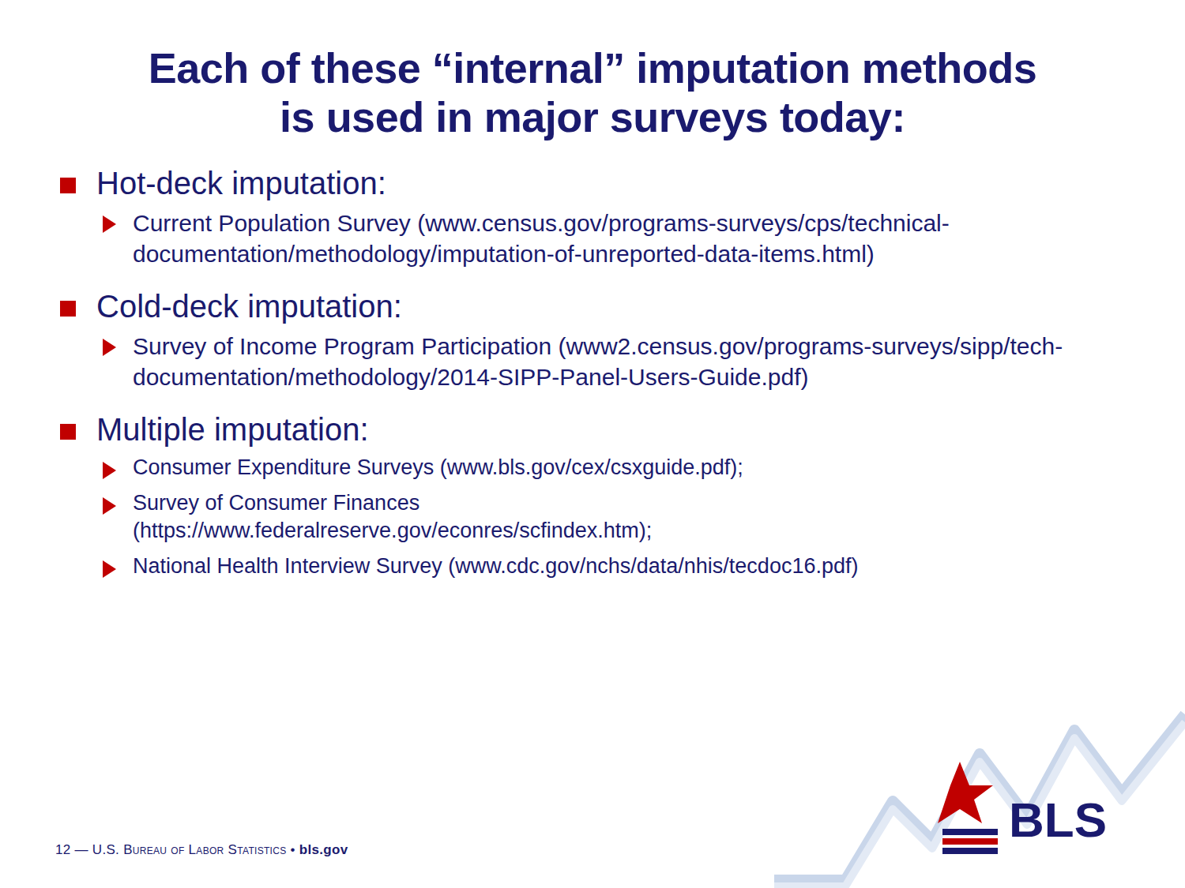Each of these “internal” imputation methods
is used in major surveys today:
Hot-deck imputation:
Current Population Survey (www.census.gov/programs-surveys/cps/technical-documentation/methodology/imputation-of-unreported-data-items.html)
Cold-deck imputation:
Survey of Income Program Participation (www2.census.gov/programs-surveys/sipp/tech-documentation/methodology/2014-SIPP-Panel-Users-Guide.pdf)
Multiple imputation:
Consumer Expenditure Surveys (www.bls.gov/cex/csxguide.pdf);
Survey of Consumer Finances
(https://www.federalreserve.gov/econres/scfindex.htm);
National Health Interview Survey (www.cdc.gov/nchs/data/nhis/tecdoc16.pdf)
12 — U.S. Bureau of Labor Statistics • bls.gov
BLS